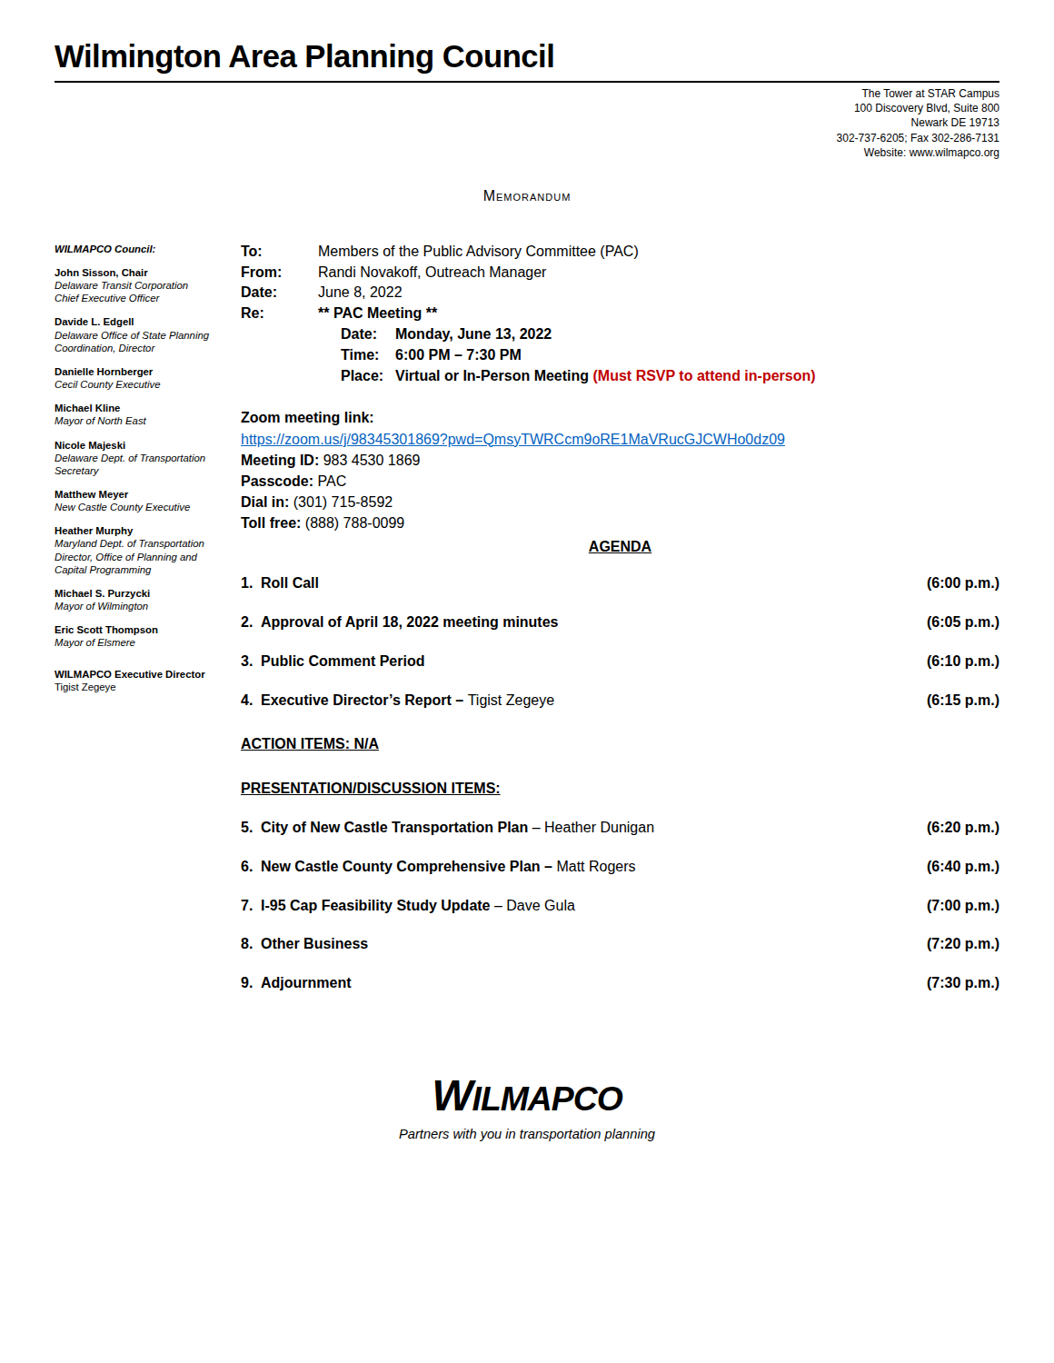Wilmington Area Planning Council
The Tower at STAR Campus
100 Discovery Blvd, Suite 800
Newark DE 19713
302-737-6205; Fax 302-286-7131
Website: www.wilmapco.org
Memorandum
WILMAPCO Council:
John Sisson, Chair
Delaware Transit Corporation
Chief Executive Officer
Davide L. Edgell
Delaware Office of State Planning
Coordination, Director
Danielle Hornberger
Cecil County Executive
Michael Kline
Mayor of North East
Nicole Majeski
Delaware Dept. of Transportation
Secretary
Matthew Meyer
New Castle County Executive
Heather Murphy
Maryland Dept. of Transportation
Director, Office of Planning and
Capital Programming
Michael S. Purzycki
Mayor of Wilmington
Eric Scott Thompson
Mayor of Elsmere
WILMAPCO Executive Director
Tigist Zegeye
| To: | Members of the Public Advisory Committee (PAC) |
| From: | Randi Novakoff, Outreach Manager |
| Date: | June 8, 2022 |
| Re: | ** PAC Meeting ** |
| | Date: | Monday, June 13, 2022 |
| | Time: | 6:00 PM – 7:30 PM |
| | Place: | Virtual or In-Person Meeting (Must RSVP to attend in-person) |
Zoom meeting link:
https://zoom.us/j/98345301869?pwd=QmsyTWRCcm9oRE1MaVRucGJCWHo0dz09
Meeting ID: 983 4530 1869
Passcode: PAC
Dial in: (301) 715-8592
Toll free: (888) 788-0099
AGENDA
Roll Call (6:00 p.m.)
Approval of April 18, 2022 meeting minutes (6:05 p.m.)
Public Comment Period (6:10 p.m.)
Executive Director’s Report – Tigist Zegeye (6:15 p.m.)
ACTION ITEMS: N/A
PRESENTATION/DISCUSSION ITEMS:
City of New Castle Transportation Plan – Heather Dunigan (6:20 p.m.)
New Castle County Comprehensive Plan – Matt Rogers (6:40 p.m.)
I-95 Cap Feasibility Study Update – Dave Gula (7:00 p.m.)
Other Business (7:20 p.m.)
Adjournment (7:30 p.m.)
WILMAPCO
Partners with you in transportation planning